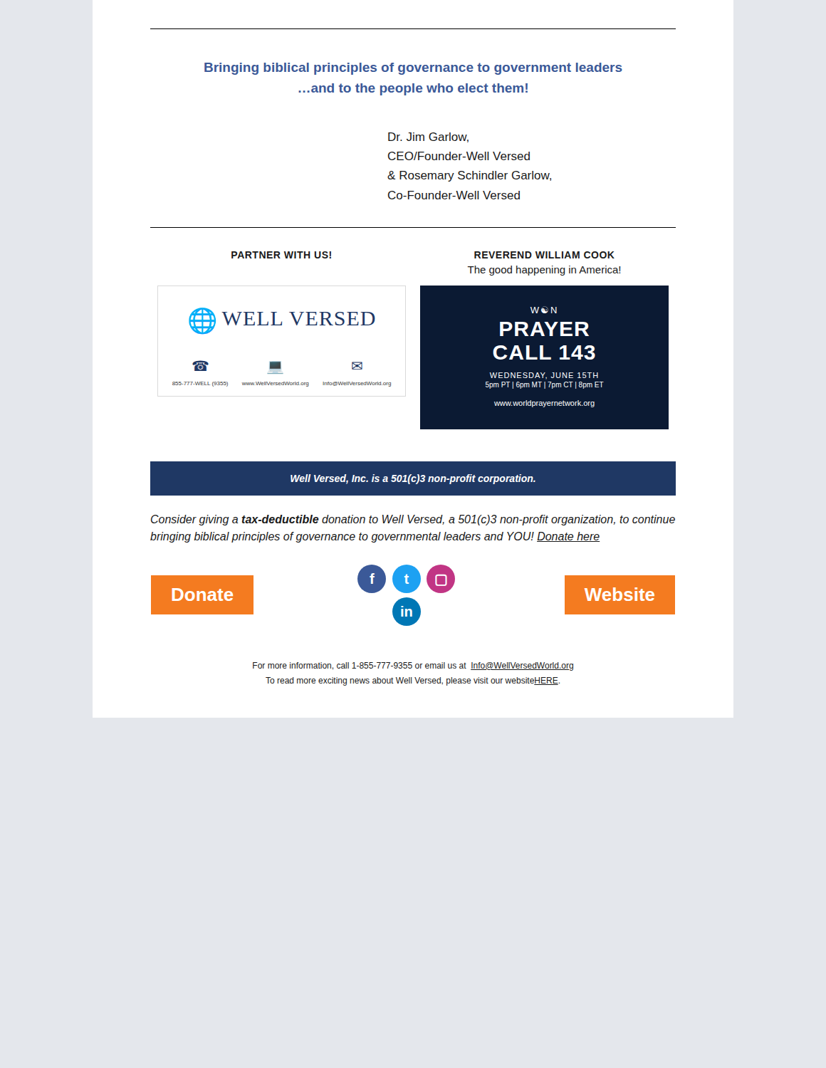Bringing biblical principles of governance to government leaders
…and to the people who elect them!
| | Dr. Jim Garlow, CEO/Founder-Well Versed & Rosemary Schindler Garlow, Co-Founder-Well Versed |
| PARTNER WITH US! 🌐 WELL VERSED ☎ 855-777-WELL (9355) 💻 www.WellVersedWorld.org ✉ Info@WellVersedWorld.org | REVEREND WILLIAM COOK The good happening in America! W☯N PRAYER CALL 143 WEDNESDAY, JUNE 15TH 5pm PT / 6pm MT / 7pm CT / 8pm ET www.worldprayernetwork.org |
Well Versed, Inc. is a 501(c)3 non-profit corporation.
Consider giving a tax-deductible donation to Well Versed, a 501(c)3 non-profit organization, to continue bringing biblical principles of governance to governmental leaders and YOU! Donate here
| Donate | f t ▢ in | Website |
For more information, call 1-855-777-9355 or email us at Info@WellVersedWorld.org
To read more exciting news about Well Versed, please visit our websiteHERE.